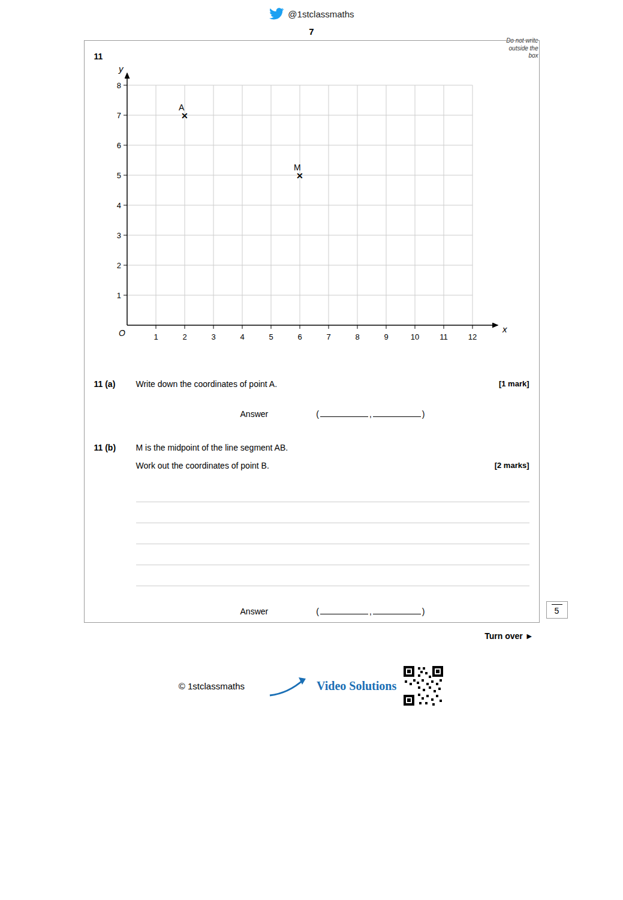@1stclassmaths
7
Do not write
outside the
box
11
1 2 3 4 5 6 7 8 1 2 3 4 5 6 7 8 9 10 11 12 y x O A ✕ M ✕
11 (a)
[1 mark] Write down the coordinates of point A.
Answer( , )
11 (b)
M is the midpoint of the line segment AB.
[2 marks] Work out the coordinates of point B.
Answer( , )
5
Turn over ►
© 1stclassmaths
Video Solutions